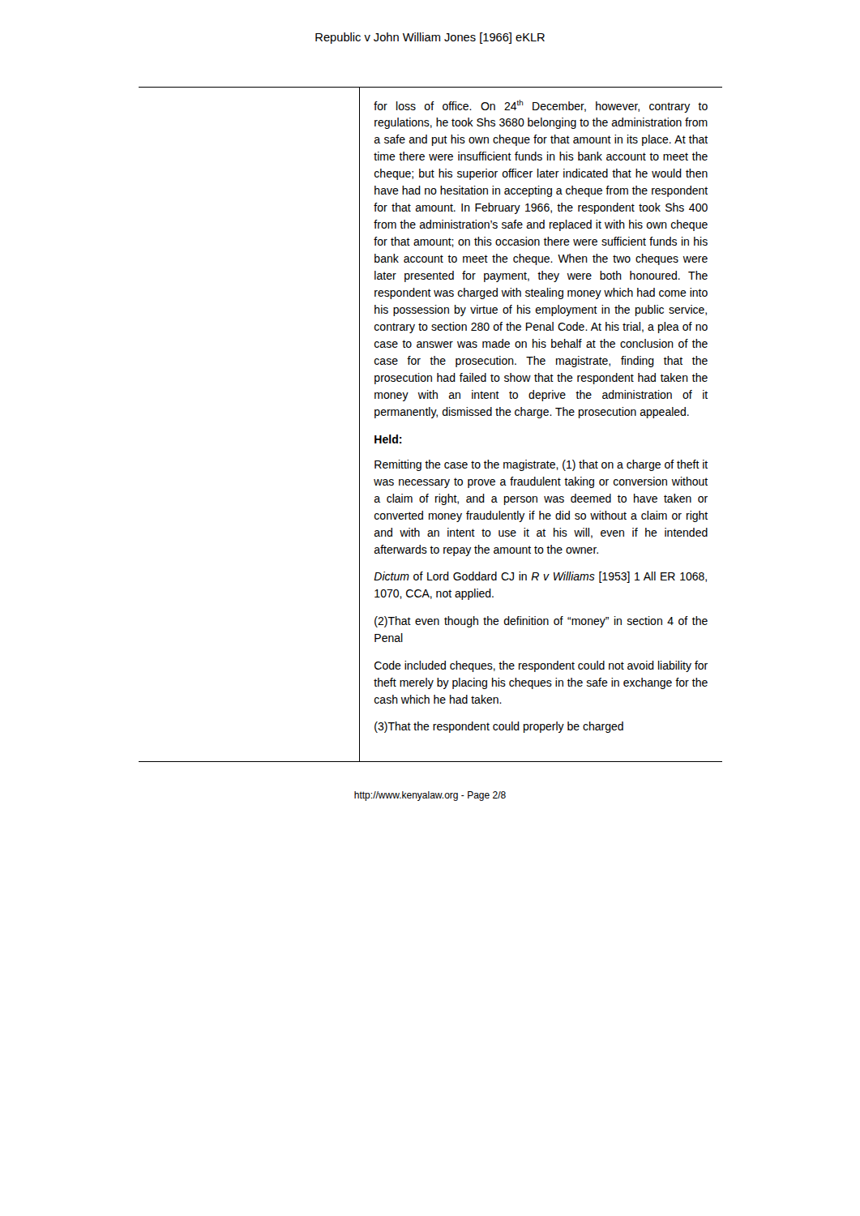Republic v John William Jones [1966] eKLR
for loss of office. On 24th December, however, contrary to regulations, he took Shs 3680 belonging to the administration from a safe and put his own cheque for that amount in its place. At that time there were insufficient funds in his bank account to meet the cheque; but his superior officer later indicated that he would then have had no hesitation in accepting a cheque from the respondent for that amount. In February 1966, the respondent took Shs 400 from the administration’s safe and replaced it with his own cheque for that amount; on this occasion there were sufficient funds in his bank account to meet the cheque. When the two cheques were later presented for payment, they were both honoured. The respondent was charged with stealing money which had come into his possession by virtue of his employment in the public service, contrary to section 280 of the Penal Code. At his trial, a plea of no case to answer was made on his behalf at the conclusion of the case for the prosecution. The magistrate, finding that the prosecution had failed to show that the respondent had taken the money with an intent to deprive the administration of it permanently, dismissed the charge. The prosecution appealed.
Held:
Remitting the case to the magistrate, (1) that on a charge of theft it was necessary to prove a fraudulent taking or conversion without a claim of right, and a person was deemed to have taken or converted money fraudulently if he did so without a claim or right and with an intent to use it at his will, even if he intended afterwards to repay the amount to the owner.
Dictum of Lord Goddard CJ in R v Williams [1953] 1 All ER 1068, 1070, CCA, not applied.
(2)That even though the definition of “money” in section 4 of the Penal
Code included cheques, the respondent could not avoid liability for theft merely by placing his cheques in the safe in exchange for the cash which he had taken.
(3)That the respondent could properly be charged
http://www.kenyalaw.org - Page 2/8